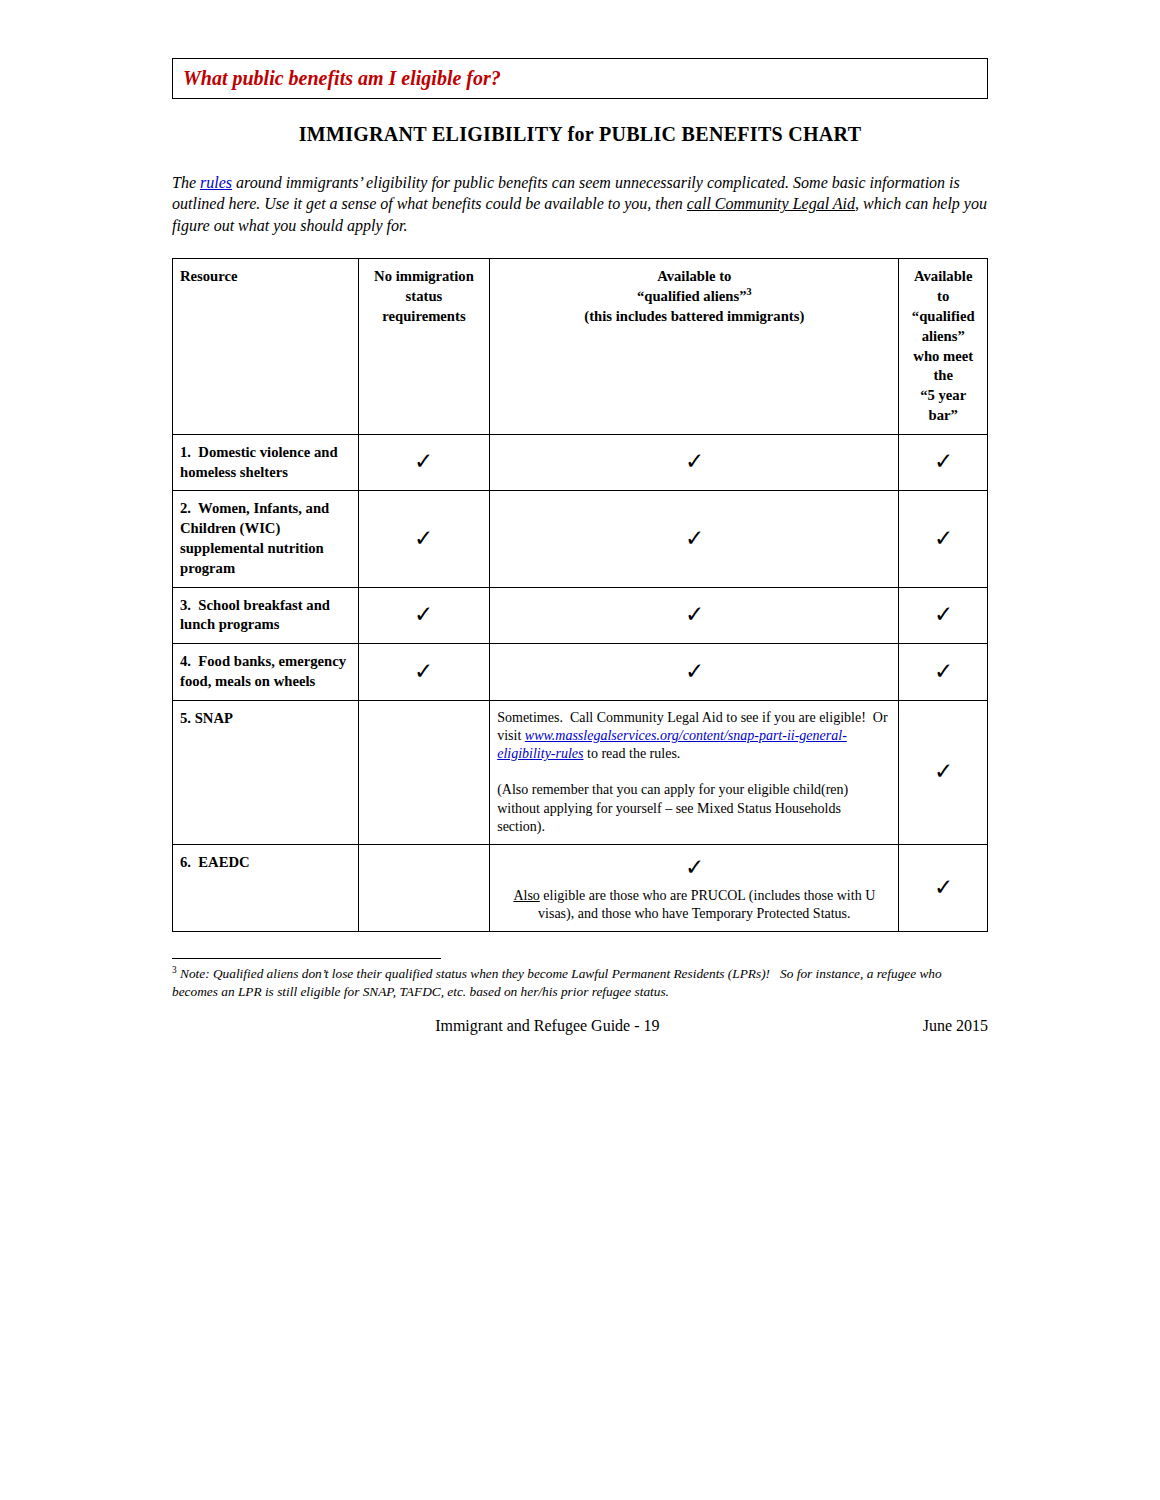What public benefits am I eligible for?
IMMIGRANT ELIGIBILITY for PUBLIC BENEFITS CHART
The rules around immigrants’ eligibility for public benefits can seem unnecessarily complicated. Some basic information is outlined here. Use it get a sense of what benefits could be available to you, then call Community Legal Aid, which can help you figure out what you should apply for.
| Resource | No immigration status requirements | Available to “qualified aliens” 3 (this includes battered immigrants) | Available to “qualified aliens” who meet the “5 year bar” |
| --- | --- | --- | --- |
| 1. Domestic violence and homeless shelters | ✓ | ✓ | ✓ |
| 2. Women, Infants, and Children (WIC) supplemental nutrition program | ✓ | ✓ | ✓ |
| 3. School breakfast and lunch programs | ✓ | ✓ | ✓ |
| 4. Food banks, emergency food, meals on wheels | ✓ | ✓ | ✓ |
| 5. SNAP | | Sometimes. Call Community Legal Aid to see if you are eligible! Or visit www.masslegalservices.org/content/snap-part-ii-general-eligibility-rules to read the rules. (Also remember that you can apply for your eligible child(ren) without applying for yourself – see Mixed Status Households section). | ✓ |
| 6. EAEDC | | ✓ Also eligible are those who are PRUCOL (includes those with U visas), and those who have Temporary Protected Status. | ✓ |
3 Note: Qualified aliens don’t lose their qualified status when they become Lawful Permanent Residents (LPRs)! So for instance, a refugee who becomes an LPR is still eligible for SNAP, TAFDC, etc. based on her/his prior refugee status.
Immigrant and Refugee Guide - 19 June 2015